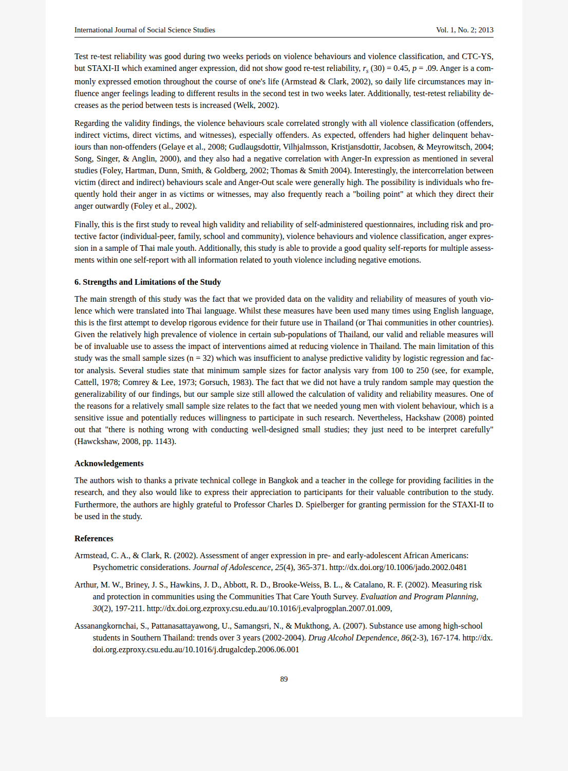International Journal of Social Science Studies Vol. 1, No. 2; 2013
Test re-test reliability was good during two weeks periods on violence behaviours and violence classification, and CTC-YS, but STAXI-II which examined anger expression, did not show good re-test reliability, rs (30) = 0.45, p = .09. Anger is a commonly expressed emotion throughout the course of one's life (Armstead & Clark, 2002), so daily life circumstances may influence anger feelings leading to different results in the second test in two weeks later. Additionally, test-retest reliability decreases as the period between tests is increased (Welk, 2002).
Regarding the validity findings, the violence behaviours scale correlated strongly with all violence classification (offenders, indirect victims, direct victims, and witnesses), especially offenders. As expected, offenders had higher delinquent behaviours than non-offenders (Gelaye et al., 2008; Gudlaugsdottir, Vilhjalmsson, Kristjansdottir, Jacobsen, & Meyrowitsch, 2004; Song, Singer, & Anglin, 2000), and they also had a negative correlation with Anger-In expression as mentioned in several studies (Foley, Hartman, Dunn, Smith, & Goldberg, 2002; Thomas & Smith 2004). Interestingly, the intercorrelation between victim (direct and indirect) behaviours scale and Anger-Out scale were generally high. The possibility is individuals who frequently hold their anger in as victims or witnesses, may also frequently reach a "boiling point" at which they direct their anger outwardly (Foley et al., 2002).
Finally, this is the first study to reveal high validity and reliability of self-administered questionnaires, including risk and protective factor (individual-peer, family, school and community), violence behaviours and violence classification, anger expression in a sample of Thai male youth. Additionally, this study is able to provide a good quality self-reports for multiple assessments within one self-report with all information related to youth violence including negative emotions.
6. Strengths and Limitations of the Study
The main strength of this study was the fact that we provided data on the validity and reliability of measures of youth violence which were translated into Thai language. Whilst these measures have been used many times using English language, this is the first attempt to develop rigorous evidence for their future use in Thailand (or Thai communities in other countries). Given the relatively high prevalence of violence in certain sub-populations of Thailand, our valid and reliable measures will be of invaluable use to assess the impact of interventions aimed at reducing violence in Thailand. The main limitation of this study was the small sample sizes (n = 32) which was insufficient to analyse predictive validity by logistic regression and factor analysis. Several studies state that minimum sample sizes for factor analysis vary from 100 to 250 (see, for example, Cattell, 1978; Comrey & Lee, 1973; Gorsuch, 1983). The fact that we did not have a truly random sample may question the generalizability of our findings, but our sample size still allowed the calculation of validity and reliability measures. One of the reasons for a relatively small sample size relates to the fact that we needed young men with violent behaviour, which is a sensitive issue and potentially reduces willingness to participate in such research. Nevertheless, Hackshaw (2008) pointed out that "there is nothing wrong with conducting well-designed small studies; they just need to be interpret carefully" (Hawckshaw, 2008, pp. 1143).
Acknowledgements
The authors wish to thanks a private technical college in Bangkok and a teacher in the college for providing facilities in the research, and they also would like to express their appreciation to participants for their valuable contribution to the study. Furthermore, the authors are highly grateful to Professor Charles D. Spielberger for granting permission for the STAXI-II to be used in the study.
References
Armstead, C. A., & Clark, R. (2002). Assessment of anger expression in pre- and early-adolescent African Americans: Psychometric considerations. Journal of Adolescence, 25(4), 365-371. http://dx.doi.org/10.1006/jado.2002.0481
Arthur, M. W., Briney, J. S., Hawkins, J. D., Abbott, R. D., Brooke-Weiss, B. L., & Catalano, R. F. (2002). Measuring risk and protection in communities using the Communities That Care Youth Survey. Evaluation and Program Planning, 30(2), 197-211. http://dx.doi.org.ezproxy.csu.edu.au/10.1016/j.evalprogplan.2007.01.009,
Assanangkornchai, S., Pattanasattayawong, U., Samangsri, N., & Mukthong, A. (2007). Substance use among high-school students in Southern Thailand: trends over 3 years (2002-2004). Drug Alcohol Dependence, 86(2-3), 167-174. http://dx.doi.org.ezproxy.csu.edu.au/10.1016/j.drugalcdep.2006.06.001
89